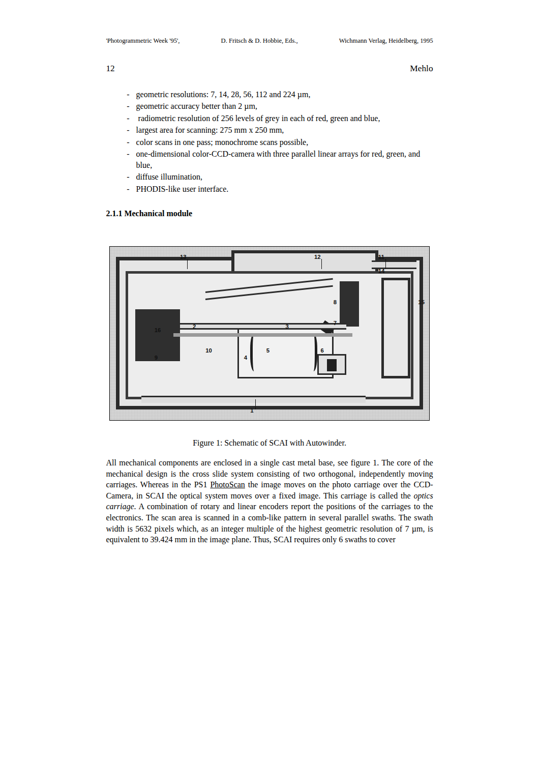'Photogrammetric Week '95', D. Fritsch & D. Hobbie, Eds., Wichmann Verlag, Heidelberg, 1995
12 Mehlo
geometric resolutions: 7, 14, 28, 56, 112 and 224 µm,
geometric accuracy better than 2 µm,
radiometric resolution of 256 levels of grey in each of red, green and blue,
largest area for scanning: 275 mm x 250 mm,
color scans in one pass; monochrome scans possible,
one-dimensional color-CCD-camera with three parallel linear arrays for red, green, and blue,
diffuse illumination,
PHODIS-like user interface.
2.1.1 Mechanical module
13
12
11
14
15
8
7
2
3
16
10
5
6
9
4
1
Figure 1: Schematic of SCAI with Autowinder.
All mechanical components are enclosed in a single cast metal base, see figure 1. The core of the mechanical design is the cross slide system consisting of two orthogonal, independently moving carriages. Whereas in the PS1 PhotoScan the image moves on the photo carriage over the CCD-Camera, in SCAI the optical system moves over a fixed image. This carriage is called the optics carriage. A combination of rotary and linear encoders report the positions of the carriages to the electronics. The scan area is scanned in a comb-like pattern in several parallel swaths. The swath width is 5632 pixels which, as an integer multiple of the highest geometric resolution of 7 µm, is equivalent to 39.424 mm in the image plane. Thus, SCAI requires only 6 swaths to cover